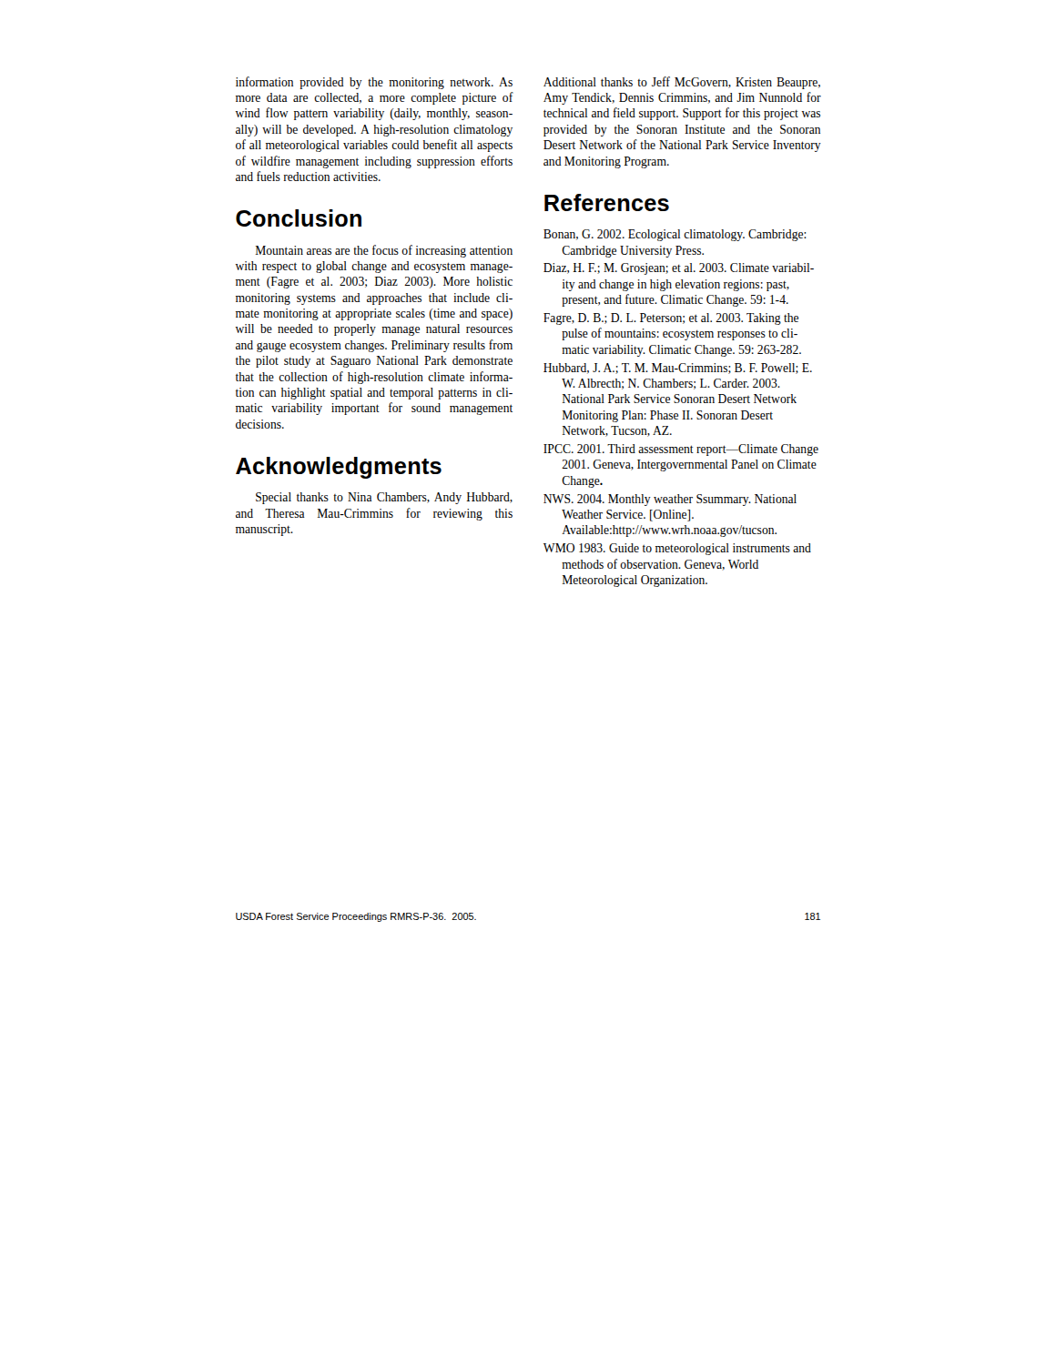information provided by the monitoring network. As more data are collected, a more complete picture of wind flow pattern variability (daily, monthly, seasonally) will be developed. A high-resolution climatology of all meteorological variables could benefit all aspects of wildfire management including suppression efforts and fuels reduction activities.
Conclusion
Mountain areas are the focus of increasing attention with respect to global change and ecosystem management (Fagre et al. 2003; Diaz 2003). More holistic monitoring systems and approaches that include climate monitoring at appropriate scales (time and space) will be needed to properly manage natural resources and gauge ecosystem changes. Preliminary results from the pilot study at Saguaro National Park demonstrate that the collection of high-resolution climate information can highlight spatial and temporal patterns in climatic variability important for sound management decisions.
Acknowledgments
Special thanks to Nina Chambers, Andy Hubbard, and Theresa Mau-Crimmins for reviewing this manuscript.
Additional thanks to Jeff McGovern, Kristen Beaupre, Amy Tendick, Dennis Crimmins, and Jim Nunnold for technical and field support. Support for this project was provided by the Sonoran Institute and the Sonoran Desert Network of the National Park Service Inventory and Monitoring Program.
References
Bonan, G. 2002. Ecological climatology. Cambridge: Cambridge University Press.
Diaz, H. F.; M. Grosjean; et al. 2003. Climate variability and change in high elevation regions: past, present, and future. Climatic Change. 59: 1-4.
Fagre, D. B.; D. L. Peterson; et al. 2003. Taking the pulse of mountains: ecosystem responses to climatic variability. Climatic Change. 59: 263-282.
Hubbard, J. A.; T. M. Mau-Crimmins; B. F. Powell; E. W. Albrecth; N. Chambers; L. Carder. 2003. National Park Service Sonoran Desert Network Monitoring Plan: Phase II. Sonoran Desert Network, Tucson, AZ.
IPCC. 2001. Third assessment report—Climate Change 2001. Geneva, Intergovernmental Panel on Climate Change.
NWS. 2004. Monthly weather Ssummary. National Weather Service. [Online]. Available:http://www.wrh.noaa.gov/tucson.
WMO 1983. Guide to meteorological instruments and methods of observation. Geneva, World Meteorological Organization.
USDA Forest Service Proceedings RMRS-P-36. 2005. 181